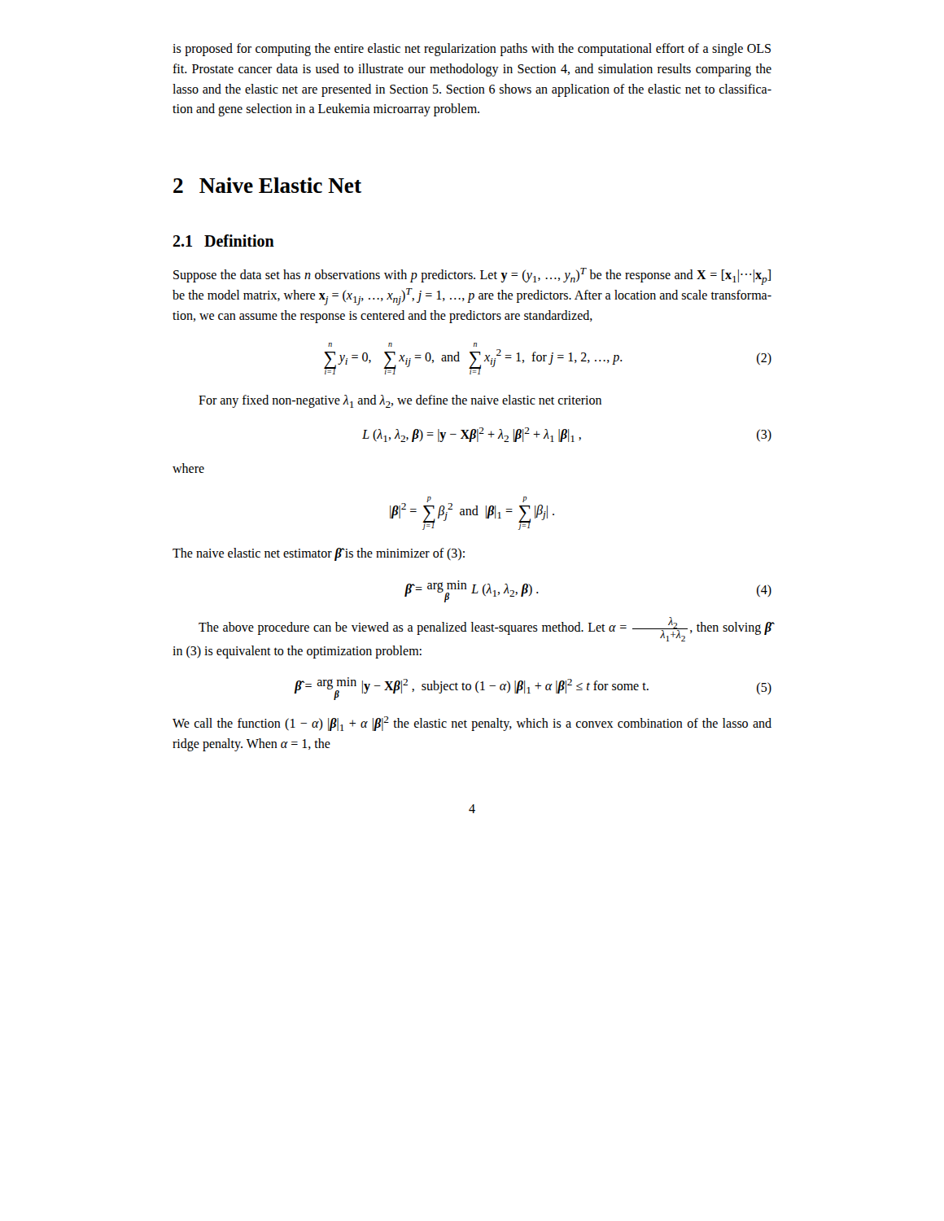is proposed for computing the entire elastic net regularization paths with the computational effort of a single OLS fit. Prostate cancer data is used to illustrate our methodology in Section 4, and simulation results comparing the lasso and the elastic net are presented in Section 5. Section 6 shows an application of the elastic net to classification and gene selection in a Leukemia microarray problem.
2 Naive Elastic Net
2.1 Definition
Suppose the data set has n observations with p predictors. Let y = (y1, …, yn)T be the response and X = [x1|···|xp] be the model matrix, where xj = (x1j, …, xnj)T, j = 1, …, p are the predictors. After a location and scale transformation, we can assume the response is centered and the predictors are standardized,
n∑i=1 yi = 0, n∑i=1 xij = 0, and n∑i=1 xij2 = 1, for j = 1, 2, …, p. (2)
For any fixed non-negative λ1 and λ2, we define the naive elastic net criterion
L (λ1, λ2, β) = |y − Xβ|2 + λ2 |β|2 + λ1 |β|1 , (3)
where
|β|2 = p∑j=1 βj2 and |β|1 = p∑j=1|βj| .
The naive elastic net estimator β̂ is the minimizer of (3):
β̂ = arg min β L (λ1, λ2, β) . (4)
The above procedure can be viewed as a penalized least-squares method. Let α = λ2 λ1+λ2, then solving β̂ in (3) is equivalent to the optimization problem:
β̂ = arg min β |y − Xβ|2 , subject to (1 − α) |β|1 + α |β|2 ≤ t for some t. (5)
We call the function (1 − α) |β|1 + α |β|2 the elastic net penalty, which is a convex combination of the lasso and ridge penalty. When α = 1, the
4